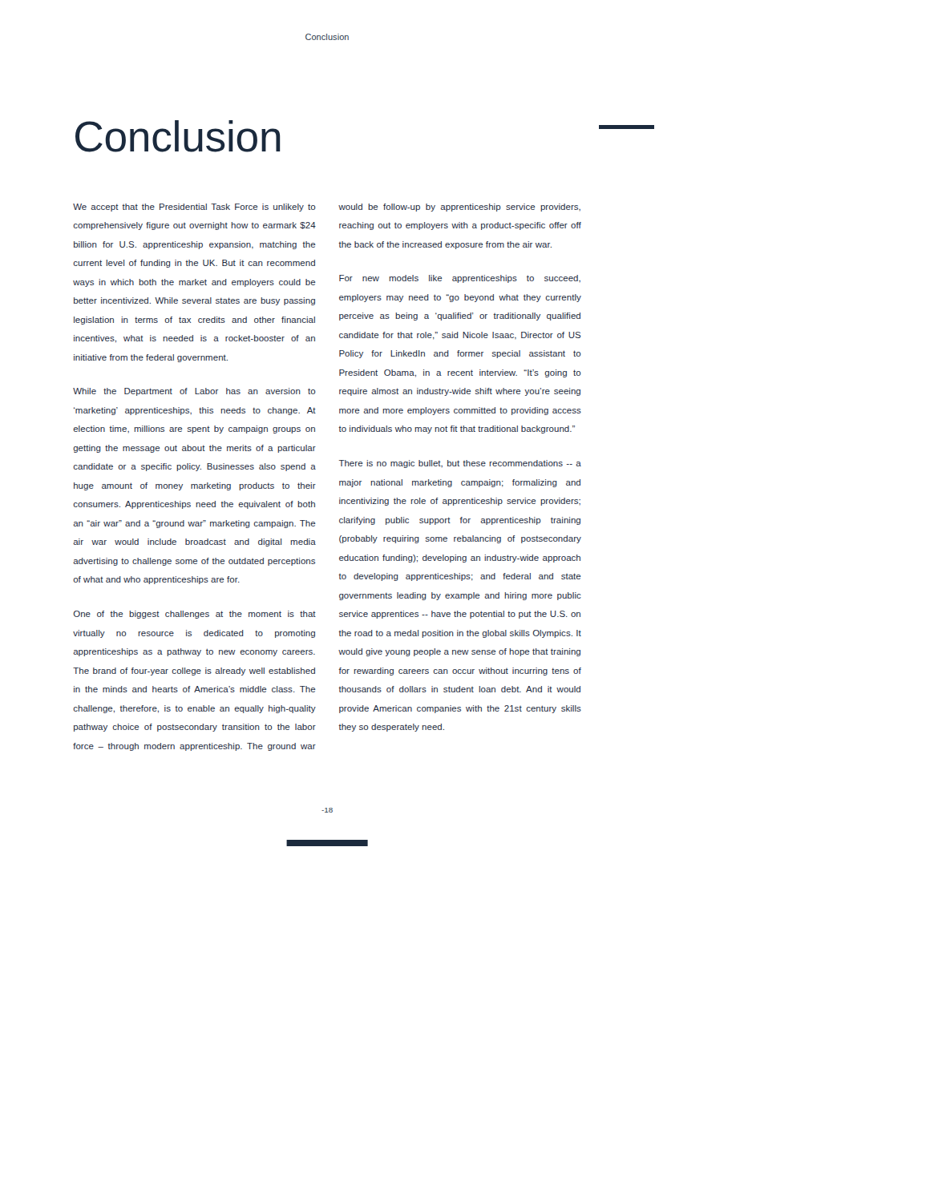Conclusion
Conclusion
We accept that the Presidential Task Force is unlikely to comprehensively figure out overnight how to earmark $24 billion for U.S. apprenticeship expansion, matching the current level of funding in the UK. But it can recommend ways in which both the market and employers could be better incentivized. While several states are busy passing legislation in terms of tax credits and other financial incentives, what is needed is a rocket-booster of an initiative from the federal government.
While the Department of Labor has an aversion to ‘marketing’ apprenticeships, this needs to change. At election time, millions are spent by campaign groups on getting the message out about the merits of a particular candidate or a specific policy. Businesses also spend a huge amount of money marketing products to their consumers. Apprenticeships need the equivalent of both an “air war” and a “ground war” marketing campaign. The air war would include broadcast and digital media advertising to challenge some of the outdated perceptions of what and who apprenticeships are for.
One of the biggest challenges at the moment is that virtually no resource is dedicated to promoting apprenticeships as a pathway to new economy careers. The brand of four-year college is already well established in the minds and hearts of America’s middle class. The challenge, therefore, is to enable an equally high-quality pathway choice of postsecondary transition to the labor force – through modern apprenticeship. The ground war would be follow-up by apprenticeship service providers, reaching out to employers with a product-specific offer off the back of the increased exposure from the air war.
For new models like apprenticeships to succeed, employers may need to “go beyond what they currently perceive as being a ‘qualified’ or traditionally qualified candidate for that role,” said Nicole Isaac, Director of US Policy for LinkedIn and former special assistant to President Obama, in a recent interview. “It’s going to require almost an industry-wide shift where you’re seeing more and more employers committed to providing access to individuals who may not fit that traditional background.”
There is no magic bullet, but these recommendations -- a major national marketing campaign; formalizing and incentivizing the role of apprenticeship service providers; clarifying public support for apprenticeship training (probably requiring some rebalancing of postsecondary education funding); developing an industry-wide approach to developing apprenticeships; and federal and state governments leading by example and hiring more public service apprentices -- have the potential to put the U.S. on the road to a medal position in the global skills Olympics. It would give young people a new sense of hope that training for rewarding careers can occur without incurring tens of thousands of dollars in student loan debt. And it would provide American companies with the 21st century skills they so desperately need.
-18